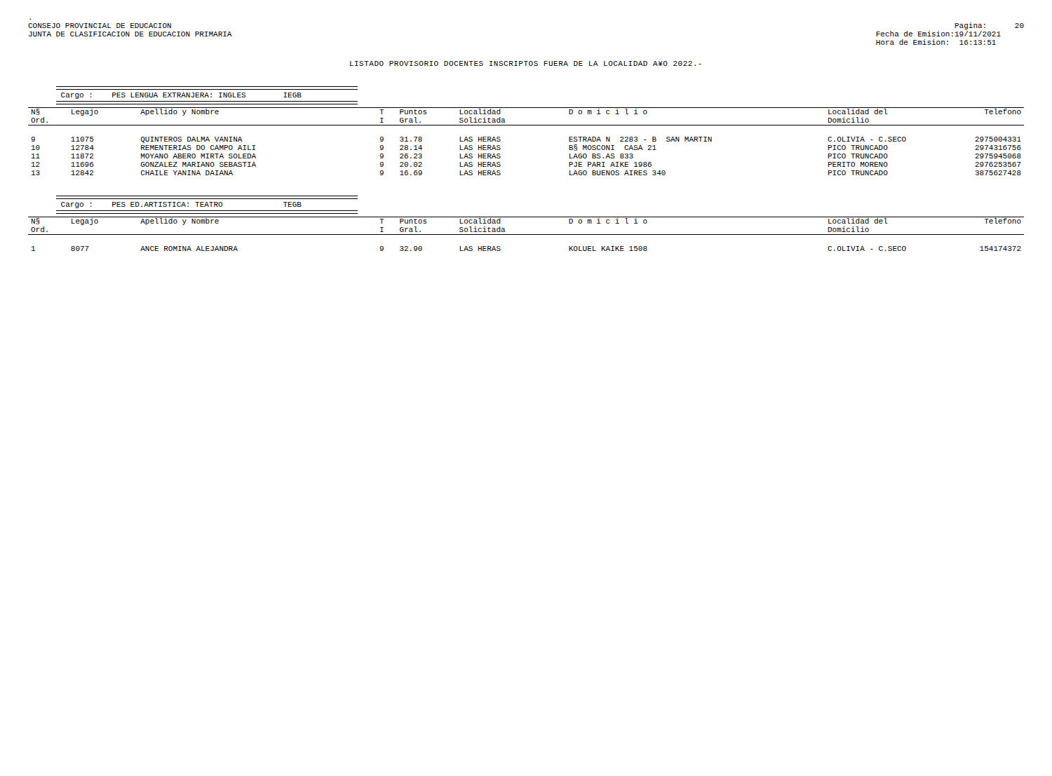.
CONSEJO PROVINCIAL DE EDUCACION JUNTA DE CLASIFICACION DE EDUCACION PRIMARIA
Pagina: 20 Fecha de Emision:19/11/2021 Hora de Emision: 16:13:51
LISTADO PROVISORIO DOCENTES INSCRIPTOS FUERA DE LA LOCALIDAD A¥O 2022.-
Cargo : PES LENGUA EXTRANJERA: INGLES IEGB
| N§ | Legajo | Apellido y Nombre | T | Puntos | Localidad | D o m i c i l i o | Localidad del | Telefono |
| Ord. | | | I | Gral. | Solicitada | | Domicilio | |
| 9 | 11075 | QUINTEROS DALMA VANINA | 9 | 31.78 | LAS HERAS | ESTRADA N 2283 - B SAN MARTIN | C.OLIVIA - C.SECO | 2975004331 |
| 10 | 12784 | REMENTERIAS DO CAMPO AILI | 9 | 28.14 | LAS HERAS | B§ MOSCONI CASA 21 | PICO TRUNCADO | 2974316756 |
| 11 | 11872 | MOYANO ABERO MIRTA SOLEDA | 9 | 26.23 | LAS HERAS | LAGO BS.AS 833 | PICO TRUNCADO | 2975945068 |
| 12 | 11696 | GONZALEZ MARIANO SEBASTIA | 9 | 20.02 | LAS HERAS | PJE PARI AIKE 1986 | PERITO MORENO | 2976253567 |
| 13 | 12842 | CHAILE YANINA DAIANA | 9 | 16.69 | LAS HERAS | LAGO BUENOS AIRES 340 | PICO TRUNCADO | 3875627428 |
Cargo : PES ED.ARTISTICA: TEATRO TEGB
| N§ | Legajo | Apellido y Nombre | T | Puntos | Localidad | D o m i c i l i o | Localidad del | Telefono |
| Ord. | | | I | Gral. | Solicitada | | Domicilio | |
| 1 | 8077 | ANCE ROMINA ALEJANDRA | 9 | 32.90 | LAS HERAS | KOLUEL KAIKE 1508 | C.OLIVIA - C.SECO | 154174372 |